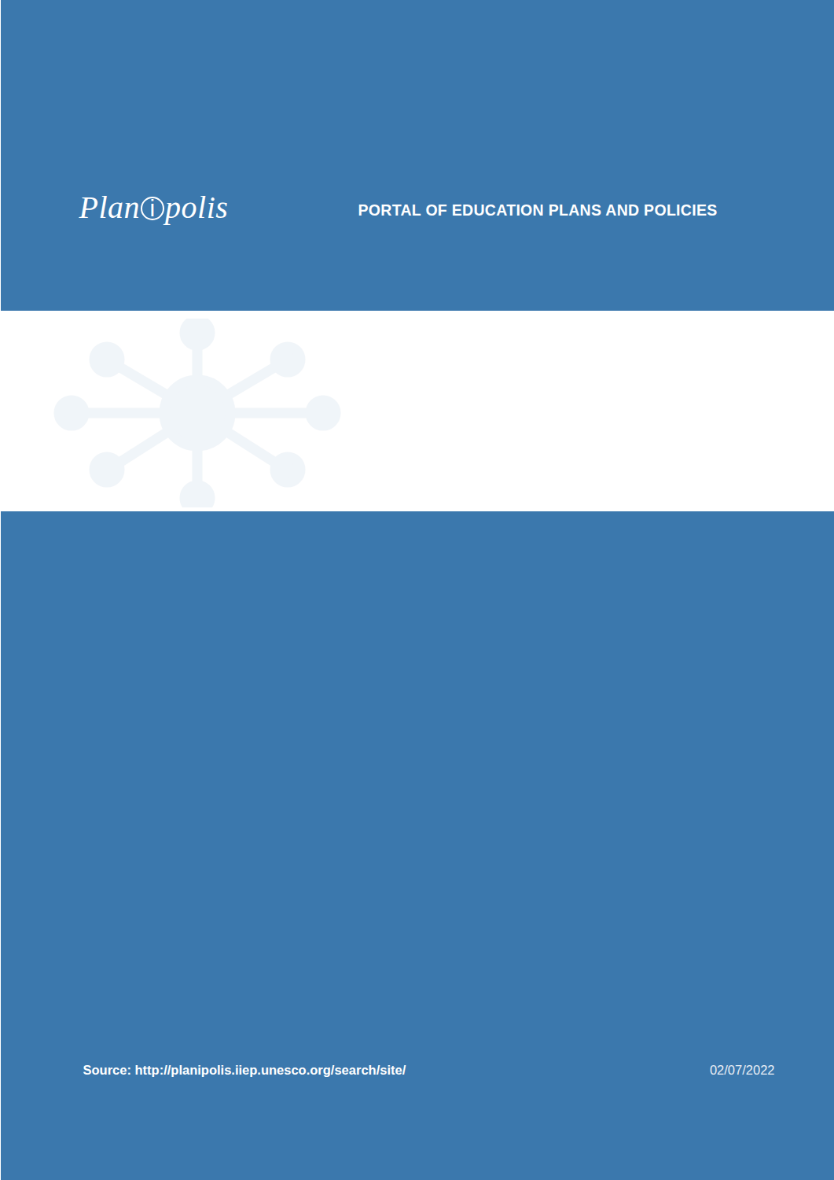Search results
Plan ipolis
PORTAL OF EDUCATION PLANS AND POLICIES
Source: http://planipolis.iiep.unesco.org/search/site/
02/07/2022